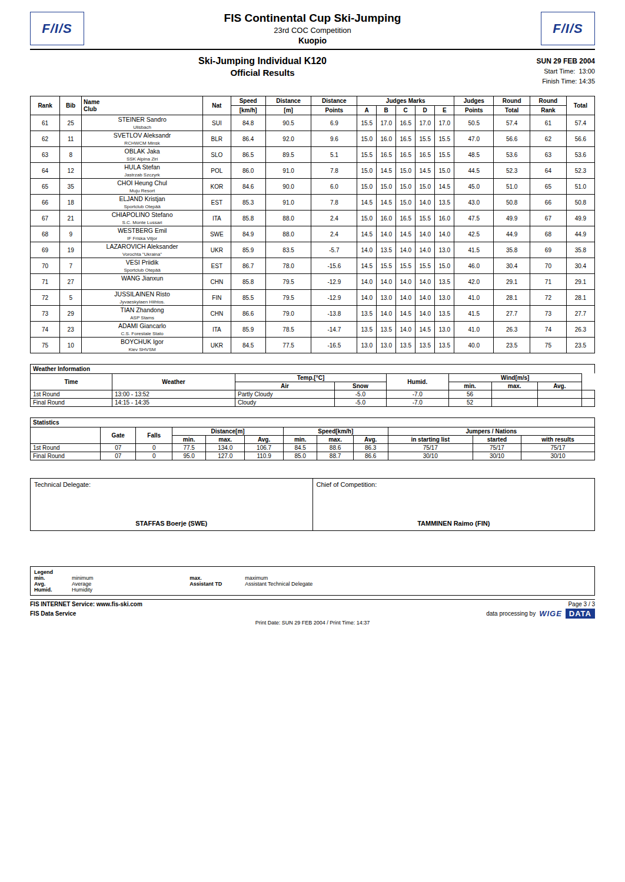F/I/S
F/I/S
FIS Continental Cup Ski-Jumping
23rd COC Competition
Kuopio
SUN 29 FEB 2004
Start Time: 13:00
Finish Time: 14:35
Ski-Jumping Individual K120
Official Results
| Rank | Bib | Name Club | Nat | Speed | Distance | Distance | Judges Marks | Judges | Round | Round | Total |
| --- | --- | --- | --- | --- | --- | --- | --- | --- | --- | --- | --- |
| [km/h] | [m] | Points | A | B | C | D | E | Points | Total | Rank |
| 61 | 25 | STEINER Sandro Ulisbach | SUI | 84.8 | 90.5 | 6.9 | 15.5 | 17.0 | 16.5 | 17.0 | 17.0 | 50.5 | 57.4 | 61 | 57.4 |
| 62 | 11 | SVETLOV Aleksandr RCHWCM Minsk | BLR | 86.4 | 92.0 | 9.6 | 15.0 | 16.0 | 16.5 | 15.5 | 15.5 | 47.0 | 56.6 | 62 | 56.6 |
| 63 | 8 | OBLAK Jaka SSK Alpina Ziri | SLO | 86.5 | 89.5 | 5.1 | 15.5 | 16.5 | 16.5 | 16.5 | 15.5 | 48.5 | 53.6 | 63 | 53.6 |
| 64 | 12 | HULA Stefan Jastrzab Szczyrk | POL | 86.0 | 91.0 | 7.8 | 15.0 | 14.5 | 15.0 | 14.5 | 15.0 | 44.5 | 52.3 | 64 | 52.3 |
| 65 | 35 | CHOI Heung Chul Muju Resort | KOR | 84.6 | 90.0 | 6.0 | 15.0 | 15.0 | 15.0 | 15.0 | 14.5 | 45.0 | 51.0 | 65 | 51.0 |
| 66 | 18 | ELJAND Kristjan Sportclub Otepää | EST | 85.3 | 91.0 | 7.8 | 14.5 | 14.5 | 15.0 | 14.0 | 13.5 | 43.0 | 50.8 | 66 | 50.8 |
| 67 | 21 | CHIAPOLINO Stefano S.C. Monte Lussari | ITA | 85.8 | 88.0 | 2.4 | 15.0 | 16.0 | 16.5 | 15.5 | 16.0 | 47.5 | 49.9 | 67 | 49.9 |
| 68 | 9 | WESTBERG Emil IF Friska Viljor | SWE | 84.9 | 88.0 | 2.4 | 14.5 | 14.0 | 14.5 | 14.0 | 14.0 | 42.5 | 44.9 | 68 | 44.9 |
| 69 | 19 | LAZAROVICH Aleksander Vorochta "Ukraina" | UKR | 85.9 | 83.5 | -5.7 | 14.0 | 13.5 | 14.0 | 14.0 | 13.0 | 41.5 | 35.8 | 69 | 35.8 |
| 70 | 7 | VESI Priidik Sportclub Otepää | EST | 86.7 | 78.0 | -15.6 | 14.5 | 15.5 | 15.5 | 15.5 | 15.0 | 46.0 | 30.4 | 70 | 30.4 |
| 71 | 27 | WANG Jianxun | CHN | 85.8 | 79.5 | -12.9 | 14.0 | 14.0 | 14.0 | 14.0 | 13.5 | 42.0 | 29.1 | 71 | 29.1 |
| 72 | 5 | JUSSILAINEN Risto Jyvaeskylaen Hiihtos. | FIN | 85.5 | 79.5 | -12.9 | 14.0 | 13.0 | 14.0 | 14.0 | 13.0 | 41.0 | 28.1 | 72 | 28.1 |
| 73 | 29 | TIAN Zhandong ASP Stams | CHN | 86.6 | 79.0 | -13.8 | 13.5 | 14.0 | 14.5 | 14.0 | 13.5 | 41.5 | 27.7 | 73 | 27.7 |
| 74 | 23 | ADAMI Giancarlo C.S. Forestale Stato | ITA | 85.9 | 78.5 | -14.7 | 13.5 | 13.5 | 14.0 | 14.5 | 13.0 | 41.0 | 26.3 | 74 | 26.3 |
| 75 | 10 | BOYCHUK Igor Kiev SHVSM | UKR | 84.5 | 77.5 | -16.5 | 13.0 | 13.0 | 13.5 | 13.5 | 13.5 | 40.0 | 23.5 | 75 | 23.5 |
Weather Information
| Time | Weather | Temp.[°C] | Humid. | Wind[m/s] |
| --- | --- | --- | --- | --- |
| Air | Snow | min. | max. | Avg. |
| 1st Round | 13:00 - 13:52 | Partly Cloudy | -5.0 | -7.0 | 56 | | | |
| Final Round | 14:15 - 14:35 | Cloudy | -5.0 | -7.0 | 52 | | | |
Statistics
| | Gate | Falls | Distance[m] | Speed[km/h] | Jumpers / Nations |
| --- | --- | --- | --- | --- | --- |
| min. | max. | Avg. | min. | max. | Avg. | in starting list | started | with results |
| 1st Round | 07 | 0 | 77.5 | 134.0 | 106.7 | 84.5 | 88.6 | 86.3 | 75/17 | 75/17 | 75/17 |
| Final Round | 07 | 0 | 95.0 | 127.0 | 110.9 | 85.0 | 88.7 | 86.6 | 30/10 | 30/10 | 30/10 |
| Technical Delegate: STAFFAS Boerje (SWE) | Chief of Competition: TAMMINEN Raimo (FIN) |
| Legend | | |
| min. | minimum | max. | maximum |
| Avg. | Average | Assistant TD | Assistant Technical Delegate |
| Humid. | Humidity | | |
FIS INTERNET Service: www.fis-ski.com
Page 3 / 3
FIS Data Service
data processing by WIGE DATA
Print Date: SUN 29 FEB 2004 / Print Time: 14:37